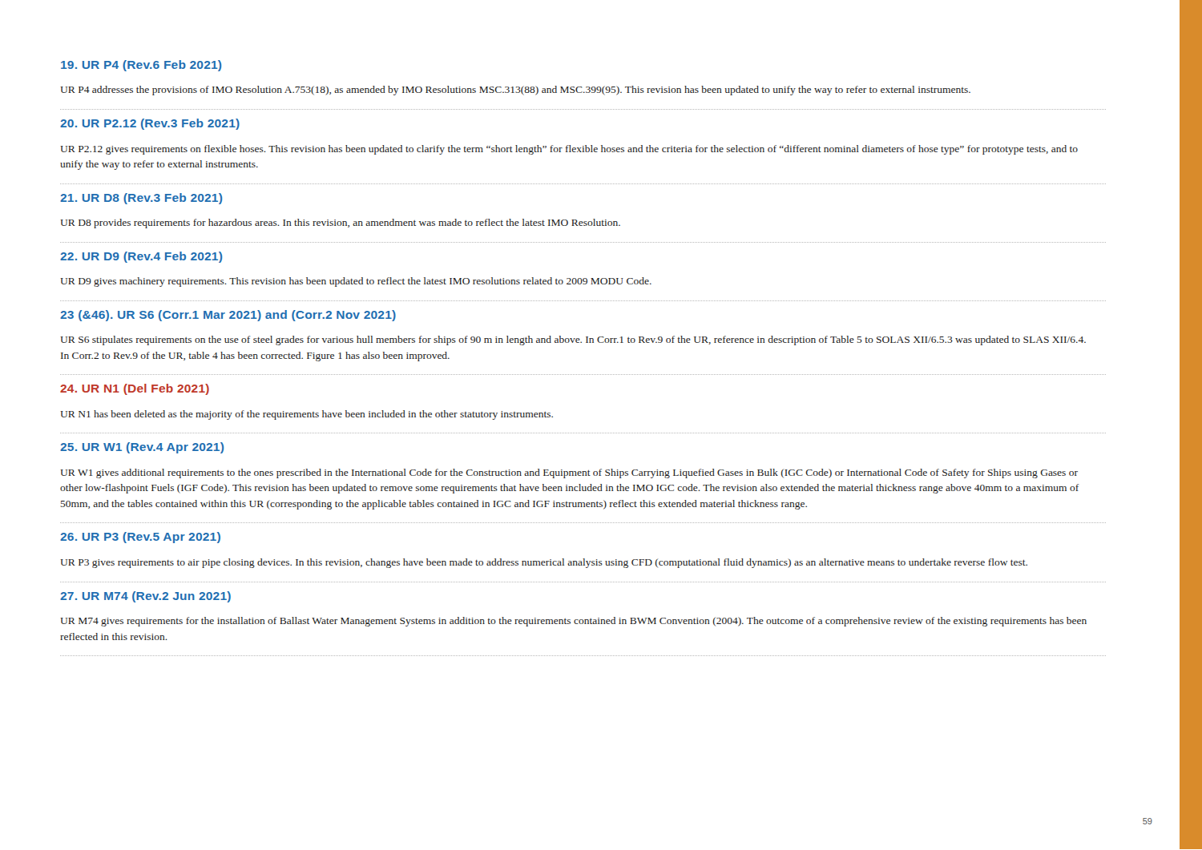19. UR P4 (Rev.6 Feb 2021)
UR P4 addresses the provisions of IMO Resolution A.753(18), as amended by IMO Resolutions MSC.313(88) and MSC.399(95). This revision has been updated to unify the way to refer to external instruments.
20. UR P2.12 (Rev.3 Feb 2021)
UR P2.12 gives requirements on flexible hoses. This revision has been updated to clarify the term “short length” for flexible hoses and the criteria for the selection of “different nominal diameters of hose type” for prototype tests, and to unify the way to refer to external instruments.
21. UR D8 (Rev.3 Feb 2021)
UR D8 provides requirements for hazardous areas. In this revision, an amendment was made to reflect the latest IMO Resolution.
22. UR D9 (Rev.4 Feb 2021)
UR D9 gives machinery requirements. This revision has been updated to reflect the latest IMO resolutions related to 2009 MODU Code.
23 (&46). UR S6 (Corr.1 Mar 2021) and (Corr.2 Nov 2021)
UR S6 stipulates requirements on the use of steel grades for various hull members for ships of 90 m in length and above. In Corr.1 to Rev.9 of the UR, reference in description of Table 5 to SOLAS XII/6.5.3 was updated to SLAS XII/6.4. In Corr.2 to Rev.9 of the UR, table 4 has been corrected. Figure 1 has also been improved.
24. UR N1 (Del Feb 2021)
UR N1 has been deleted as the majority of the requirements have been included in the other statutory instruments.
25. UR W1 (Rev.4 Apr 2021)
UR W1 gives additional requirements to the ones prescribed in the International Code for the Construction and Equipment of Ships Carrying Liquefied Gases in Bulk (IGC Code) or International Code of Safety for Ships using Gases or other low-flashpoint Fuels (IGF Code). This revision has been updated to remove some requirements that have been included in the IMO IGC code. The revision also extended the material thickness range above 40mm to a maximum of 50mm, and the tables contained within this UR (corresponding to the applicable tables contained in IGC and IGF instruments) reflect this extended material thickness range.
26. UR P3 (Rev.5 Apr 2021)
UR P3 gives requirements to air pipe closing devices. In this revision, changes have been made to address numerical analysis using CFD (computational fluid dynamics) as an alternative means to undertake reverse flow test.
27. UR M74 (Rev.2 Jun 2021)
UR M74 gives requirements for the installation of Ballast Water Management Systems in addition to the requirements contained in BWM Convention (2004). The outcome of a comprehensive review of the existing requirements has been reflected in this revision.
59